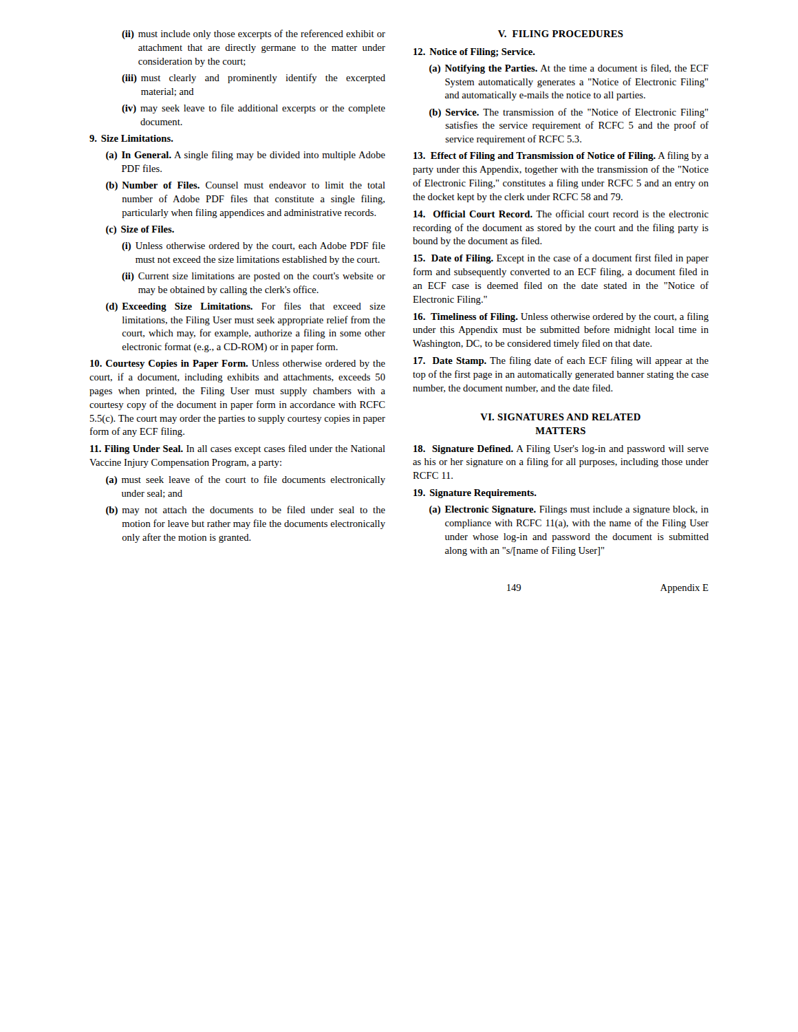(ii) must include only those excerpts of the referenced exhibit or attachment that are directly germane to the matter under consideration by the court;
(iii) must clearly and prominently identify the excerpted material; and
(iv) may seek leave to file additional excerpts or the complete document.
9. Size Limitations.
(a) In General. A single filing may be divided into multiple Adobe PDF files.
(b) Number of Files. Counsel must endeavor to limit the total number of Adobe PDF files that constitute a single filing, particularly when filing appendices and administrative records.
(c) Size of Files.
(i) Unless otherwise ordered by the court, each Adobe PDF file must not exceed the size limitations established by the court.
(ii) Current size limitations are posted on the court's website or may be obtained by calling the clerk's office.
(d) Exceeding Size Limitations. For files that exceed size limitations, the Filing User must seek appropriate relief from the court, which may, for example, authorize a filing in some other electronic format (e.g., a CD-ROM) or in paper form.
10. Courtesy Copies in Paper Form. Unless otherwise ordered by the court, if a document, including exhibits and attachments, exceeds 50 pages when printed, the Filing User must supply chambers with a courtesy copy of the document in paper form in accordance with RCFC 5.5(c). The court may order the parties to supply courtesy copies in paper form of any ECF filing.
11. Filing Under Seal. In all cases except cases filed under the National Vaccine Injury Compensation Program, a party:
(a) must seek leave of the court to file documents electronically under seal; and
(b) may not attach the documents to be filed under seal to the motion for leave but rather may file the documents electronically only after the motion is granted.
V. FILING PROCEDURES
12. Notice of Filing; Service.
(a) Notifying the Parties. At the time a document is filed, the ECF System automatically generates a "Notice of Electronic Filing" and automatically e-mails the notice to all parties.
(b) Service. The transmission of the "Notice of Electronic Filing" satisfies the service requirement of RCFC 5 and the proof of service requirement of RCFC 5.3.
13. Effect of Filing and Transmission of Notice of Filing. A filing by a party under this Appendix, together with the transmission of the "Notice of Electronic Filing," constitutes a filing under RCFC 5 and an entry on the docket kept by the clerk under RCFC 58 and 79.
14. Official Court Record. The official court record is the electronic recording of the document as stored by the court and the filing party is bound by the document as filed.
15. Date of Filing. Except in the case of a document first filed in paper form and subsequently converted to an ECF filing, a document filed in an ECF case is deemed filed on the date stated in the "Notice of Electronic Filing."
16. Timeliness of Filing. Unless otherwise ordered by the court, a filing under this Appendix must be submitted before midnight local time in Washington, DC, to be considered timely filed on that date.
17. Date Stamp. The filing date of each ECF filing will appear at the top of the first page in an automatically generated banner stating the case number, the document number, and the date filed.
VI. SIGNATURES AND RELATED
MATTERS
18. Signature Defined. A Filing User's log-in and password will serve as his or her signature on a filing for all purposes, including those under RCFC 11.
19. Signature Requirements.
(a) Electronic Signature. Filings must include a signature block, in compliance with RCFC 11(a), with the name of the Filing User under whose log-in and password the document is submitted along with an "s/[name of Filing User]"
149
Appendix E